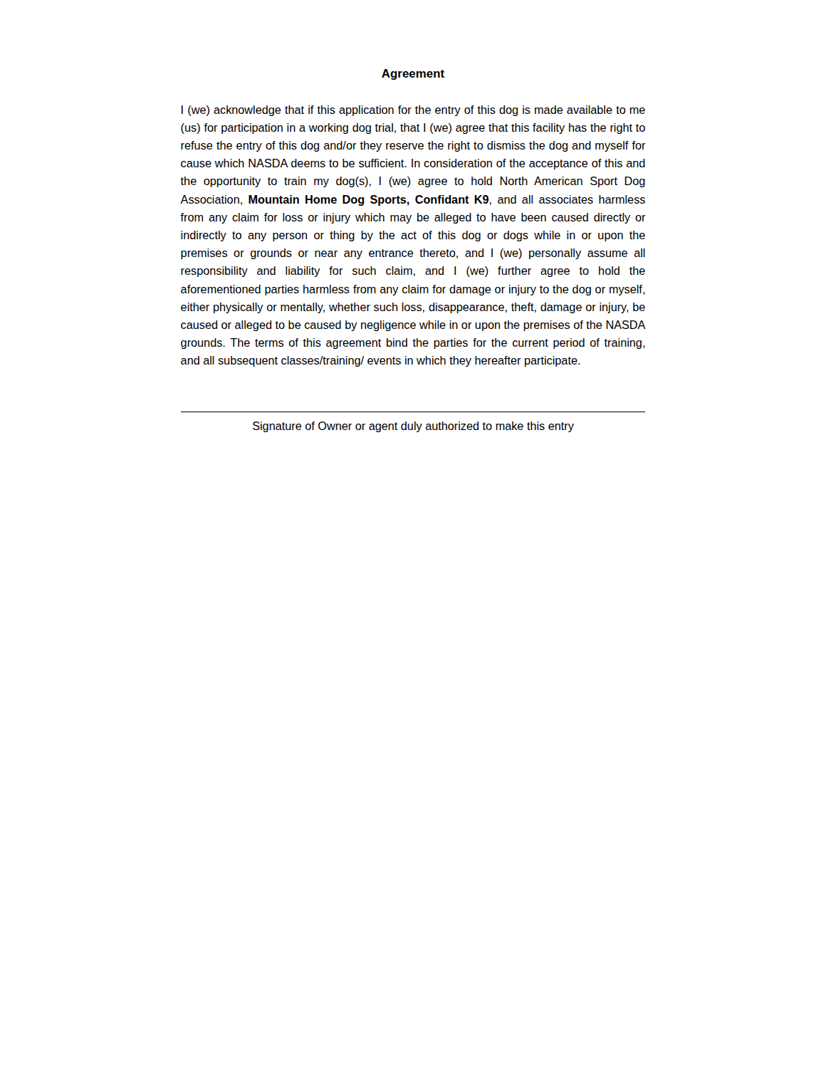Agreement
I (we) acknowledge that if this application for the entry of this dog is made available to me (us) for participation in a working dog trial, that I (we) agree that this facility has the right to refuse the entry of this dog and/or they reserve the right to dismiss the dog and myself for cause which NASDA deems to be sufficient. In consideration of the acceptance of this and the opportunity to train my dog(s), I (we) agree to hold North American Sport Dog Association, Mountain Home Dog Sports, Confidant K9, and all associates harmless from any claim for loss or injury which may be alleged to have been caused directly or indirectly to any person or thing by the act of this dog or dogs while in or upon the premises or grounds or near any entrance thereto, and I (we) personally assume all responsibility and liability for such claim, and I (we) further agree to hold the aforementioned parties harmless from any claim for damage or injury to the dog or myself, either physically or mentally, whether such loss, disappearance, theft, damage or injury, be caused or alleged to be caused by negligence while in or upon the premises of the NASDA grounds. The terms of this agreement bind the parties for the current period of training, and all subsequent classes/training/ events in which they hereafter participate.
Signature of Owner or agent duly authorized to make this entry